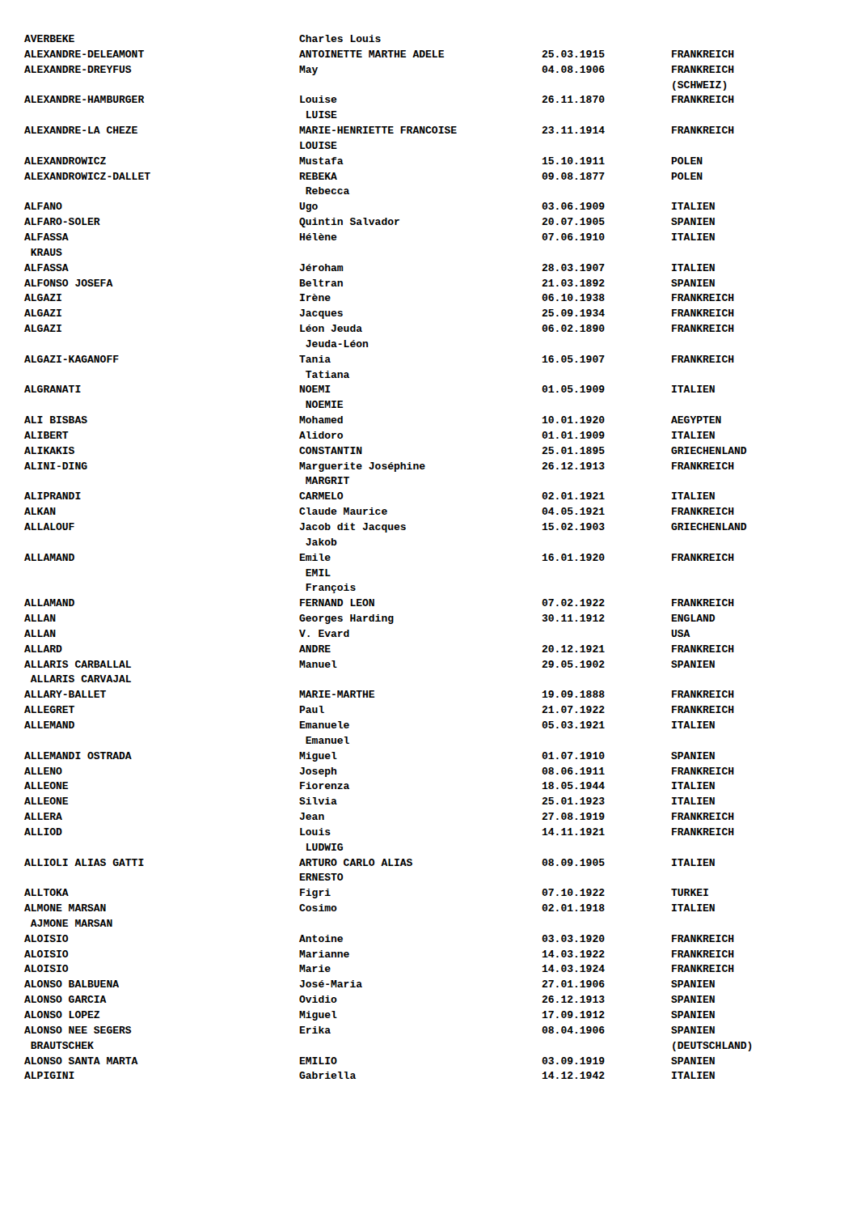| AVERBEKE | Charles Louis | | |
| ALEXANDRE-DELEAMONT | ANTOINETTE MARTHE ADELE | 25.03.1915 | FRANKREICH |
| ALEXANDRE-DREYFUS | May | 04.08.1906 | FRANKREICH |
| | | | (SCHWEIZ) |
| ALEXANDRE-HAMBURGER | Louise | 26.11.1870 | FRANKREICH |
| | LUISE | | |
| ALEXANDRE-LA CHEZE | MARIE-HENRIETTE FRANCOISE | 23.11.1914 | FRANKREICH |
| | LOUISE | | |
| ALEXANDROWICZ | Mustafa | 15.10.1911 | POLEN |
| ALEXANDROWICZ-DALLET | REBEKA | 09.08.1877 | POLEN |
| | Rebecca | | |
| ALFANO | Ugo | 03.06.1909 | ITALIEN |
| ALFARO-SOLER | Quintin Salvador | 20.07.1905 | SPANIEN |
| ALFASSA | Hélène | 07.06.1910 | ITALIEN |
| KRAUS | | | |
| ALFASSA | Jéroham | 28.03.1907 | ITALIEN |
| ALFONSO JOSEFA | Beltran | 21.03.1892 | SPANIEN |
| ALGAZI | Irène | 06.10.1938 | FRANKREICH |
| ALGAZI | Jacques | 25.09.1934 | FRANKREICH |
| ALGAZI | Léon Jeuda | 06.02.1890 | FRANKREICH |
| | Jeuda-Léon | | |
| ALGAZI-KAGANOFF | Tania | 16.05.1907 | FRANKREICH |
| | Tatiana | | |
| ALGRANATI | NOEMI | 01.05.1909 | ITALIEN |
| | NOEMIE | | |
| ALI BISBAS | Mohamed | 10.01.1920 | AEGYPTEN |
| ALIBERT | Alidoro | 01.01.1909 | ITALIEN |
| ALIKAKIS | CONSTANTIN | 25.01.1895 | GRIECHENLAND |
| ALINI-DING | Marguerite Joséphine | 26.12.1913 | FRANKREICH |
| | MARGRIT | | |
| ALIPRANDI | CARMELO | 02.01.1921 | ITALIEN |
| ALKAN | Claude Maurice | 04.05.1921 | FRANKREICH |
| ALLALOUF | Jacob dit Jacques | 15.02.1903 | GRIECHENLAND |
| | Jakob | | |
| ALLAMAND | Emile | 16.01.1920 | FRANKREICH |
| | EMIL | | |
| | François | | |
| ALLAMAND | FERNAND LEON | 07.02.1922 | FRANKREICH |
| ALLAN | Georges Harding | 30.11.1912 | ENGLAND |
| ALLAN | V. Evard | | USA |
| ALLARD | ANDRE | 20.12.1921 | FRANKREICH |
| ALLARIS CARBALLAL | Manuel | 29.05.1902 | SPANIEN |
| ALLARIS CARVAJAL | | | |
| ALLARY-BALLET | MARIE-MARTHE | 19.09.1888 | FRANKREICH |
| ALLEGRET | Paul | 21.07.1922 | FRANKREICH |
| ALLEMAND | Emanuele | 05.03.1921 | ITALIEN |
| | Emanuel | | |
| ALLEMANDI OSTRADA | Miguel | 01.07.1910 | SPANIEN |
| ALLENO | Joseph | 08.06.1911 | FRANKREICH |
| ALLEONE | Fiorenza | 18.05.1944 | ITALIEN |
| ALLEONE | Silvia | 25.01.1923 | ITALIEN |
| ALLERA | Jean | 27.08.1919 | FRANKREICH |
| ALLIOD | Louis | 14.11.1921 | FRANKREICH |
| | LUDWIG | | |
| ALLIOLI ALIAS GATTI | ARTURO CARLO ALIAS | 08.09.1905 | ITALIEN |
| | ERNESTO | | |
| ALLTOKA | Figri | 07.10.1922 | TURKEI |
| ALMONE MARSAN | Cosimo | 02.01.1918 | ITALIEN |
| AJMONE MARSAN | | | |
| ALOISIO | Antoine | 03.03.1920 | FRANKREICH |
| ALOISIO | Marianne | 14.03.1922 | FRANKREICH |
| ALOISIO | Marie | 14.03.1924 | FRANKREICH |
| ALONSO BALBUENA | José-Maria | 27.01.1906 | SPANIEN |
| ALONSO GARCIA | Ovidio | 26.12.1913 | SPANIEN |
| ALONSO LOPEZ | Miguel | 17.09.1912 | SPANIEN |
| ALONSO NEE SEGERS | Erika | 08.04.1906 | SPANIEN |
| BRAUTSCHEK | | | (DEUTSCHLAND) |
| ALONSO SANTA MARTA | EMILIO | 03.09.1919 | SPANIEN |
| ALPIGINI | Gabriella | 14.12.1942 | ITALIEN |